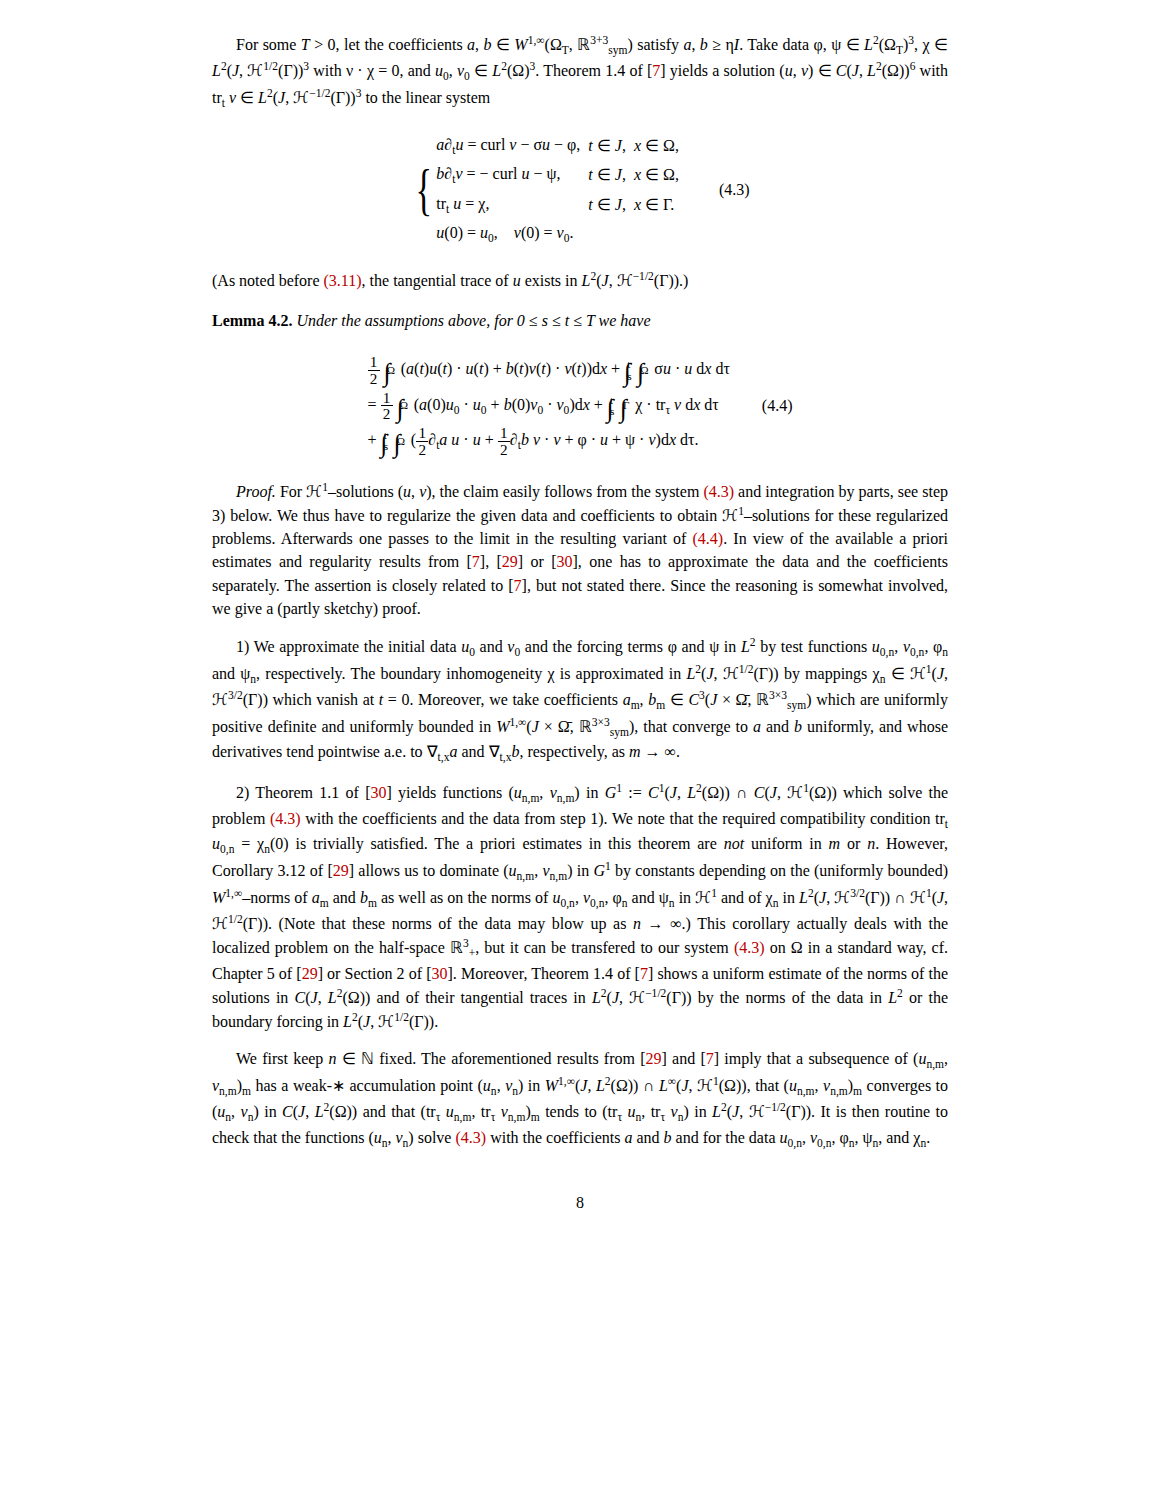For some T > 0, let the coefficients a, b ∈ W1,∞(ΩT, ℝ3+3sym) satisfy a, b ≥ ηI. Take data φ, ψ ∈ L2(ΩT)3, χ ∈ L2(J, ℋ1/2(Γ))3 with ν · χ = 0, and u0, v0 ∈ L2(Ω)3. Theorem 1.4 of [7] yields a solution (u, v) ∈ C(J, L2(Ω))6 with trt v ∈ L2(J, ℋ−1/2(Γ))3 to the linear system
{
| a ∂ t u = curl v − σ u − φ, | t ∈ J , x ∈ Ω, |
| b ∂ t v = − curl u − ψ, | t ∈ J , x ∈ Ω, |
| tr t u = χ, | t ∈ J , x ∈ Γ. |
| u (0) = u 0 , v (0) = v 0 . | |
(4.3)
(As noted before (3.11), the tangential trace of u exists in L2(J, ℋ−1/2(Γ)).)
Lemma 4.2. Under the assumptions above, for 0 ≤ s ≤ t ≤ T we have
12 ∫Ω (a(t)u(t) · u(t) + b(t)v(t) · v(t))dx + ∫ts ∫Ω σu · u dx dτ
= 12 ∫Ω (a(0)u0 · u0 + b(0)v0 · v0)dx + ∫ts ∫Γ χ · trτ v dx dτ
+ ∫ts ∫Ω (12∂ta u · u + 12∂tb v · v + φ · u + ψ · v)dx dτ.
(4.4)
Proof. For ℋ1–solutions (u, v), the claim easily follows from the system (4.3) and integration by parts, see step 3) below. We thus have to regularize the given data and coefficients to obtain ℋ1–solutions for these regularized problems. Afterwards one passes to the limit in the resulting variant of (4.4). In view of the available a priori estimates and regularity results from [7], [29] or [30], one has to approximate the data and the coefficients separately. The assertion is closely related to [7], but not stated there. Since the reasoning is somewhat involved, we give a (partly sketchy) proof.
1) We approximate the initial data u0 and v0 and the forcing terms φ and ψ in L2 by test functions u0,n, v0,n, φn and ψn, respectively. The boundary inhomogeneity χ is approximated in L2(J, ℋ1/2(Γ)) by mappings χn ∈ ℋ1(J, ℋ3/2(Γ)) which vanish at t = 0. Moreover, we take coefficients am, bm ∈ C3(J × Ω̄, ℝ3×3sym) which are uniformly positive definite and uniformly bounded in W1,∞(J × Ω̄, ℝ3×3sym), that converge to a and b uniformly, and whose derivatives tend pointwise a.e. to ∇t,xa and ∇t,xb, respectively, as m → ∞.
2) Theorem 1.1 of [30] yields functions (un,m, vn,m) in G1 := C1(J, L2(Ω)) ∩ C(J, ℋ1(Ω)) which solve the problem (4.3) with the coefficients and the data from step 1). We note that the required compatibility condition trt u0,n = χn(0) is trivially satisfied. The a priori estimates in this theorem are not uniform in m or n. However, Corollary 3.12 of [29] allows us to dominate (un,m, vn,m) in G1 by constants depending on the (uniformly bounded) W1,∞–norms of am and bm as well as on the norms of u0,n, v0,n, φn and ψn in ℋ1 and of χn in L2(J, ℋ3/2(Γ)) ∩ ℋ1(J, ℋ1/2(Γ)). (Note that these norms of the data may blow up as n → ∞.) This corollary actually deals with the localized problem on the half-space ℝ3+, but it can be transfered to our system (4.3) on Ω in a standard way, cf. Chapter 5 of [29] or Section 2 of [30]. Moreover, Theorem 1.4 of [7] shows a uniform estimate of the norms of the solutions in C(J, L2(Ω)) and of their tangential traces in L2(J, ℋ−1/2(Γ)) by the norms of the data in L2 or the boundary forcing in L2(J, ℋ1/2(Γ)).
We first keep n ∈ ℕ fixed. The aforementioned results from [29] and [7] imply that a subsequence of (un,m, vn,m)m has a weak-∗ accumulation point (un, vn) in W1,∞(J, L2(Ω)) ∩ L∞(J, ℋ1(Ω)), that (un,m, vn,m)m converges to (un, vn) in C(J, L2(Ω)) and that (trτ un,m, trτ vn,m)m tends to (trτ un, trτ vn) in L2(J, ℋ−1/2(Γ)). It is then routine to check that the functions (un, vn) solve (4.3) with the coefficients a and b and for the data u0,n, v0,n, φn, ψn, and χn.
8